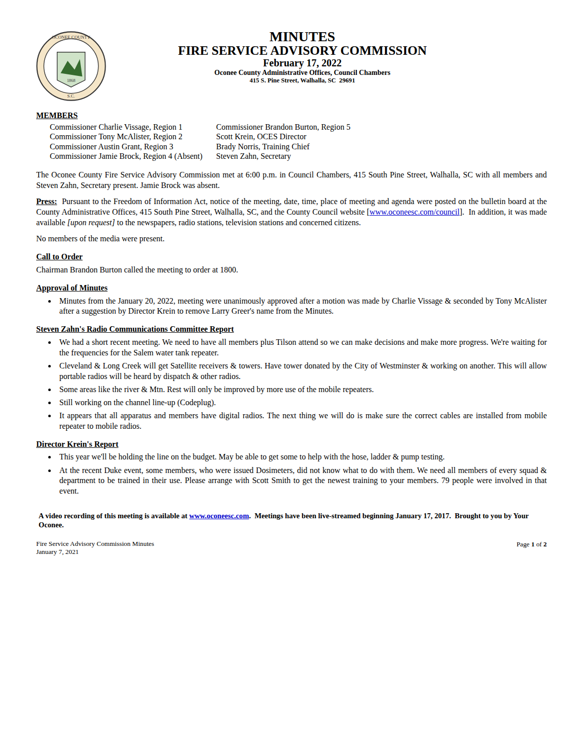MINUTES
FIRE SERVICE ADVISORY COMMISSION
February 17, 2022
Oconee County Administrative Offices, Council Chambers
415 S. Pine Street, Walhalla, SC 29691
MEMBERS
Commissioner Charlie Vissage, Region 1
Commissioner Tony McAlister, Region 2
Commissioner Austin Grant, Region 3
Commissioner Jamie Brock, Region 4 (Absent)
Commissioner Brandon Burton, Region 5
Scott Krein, OCES Director
Brady Norris, Training Chief
Steven Zahn, Secretary
The Oconee County Fire Service Advisory Commission met at 6:00 p.m. in Council Chambers, 415 South Pine Street, Walhalla, SC with all members and Steven Zahn, Secretary present. Jamie Brock was absent.
Press: Pursuant to the Freedom of Information Act, notice of the meeting, date, time, place of meeting and agenda were posted on the bulletin board at the County Administrative Offices, 415 South Pine Street, Walhalla, SC, and the County Council website [www.oconeesc.com/council]. In addition, it was made available [upon request] to the newspapers, radio stations, television stations and concerned citizens.
No members of the media were present.
Call to Order
Chairman Brandon Burton called the meeting to order at 1800.
Approval of Minutes
Minutes from the January 20, 2022, meeting were unanimously approved after a motion was made by Charlie Vissage & seconded by Tony McAlister after a suggestion by Director Krein to remove Larry Greer's name from the Minutes.
Steven Zahn's Radio Communications Committee Report
We had a short recent meeting. We need to have all members plus Tilson attend so we can make decisions and make more progress. We're waiting for the frequencies for the Salem water tank repeater.
Cleveland & Long Creek will get Satellite receivers & towers. Have tower donated by the City of Westminster & working on another. This will allow portable radios will be heard by dispatch & other radios.
Some areas like the river & Mtn. Rest will only be improved by more use of the mobile repeaters.
Still working on the channel line-up (Codeplug).
It appears that all apparatus and members have digital radios. The next thing we will do is make sure the correct cables are installed from mobile repeater to mobile radios.
Director Krein's Report
This year we'll be holding the line on the budget. May be able to get some to help with the hose, ladder & pump testing.
At the recent Duke event, some members, who were issued Dosimeters, did not know what to do with them. We need all members of every squad & department to be trained in their use. Please arrange with Scott Smith to get the newest training to your members. 79 people were involved in that event.
A video recording of this meeting is available at www.oconeesc.com. Meetings have been live-streamed beginning January 17, 2017. Brought to you by Your Oconee.
Fire Service Advisory Commission Minutes
January 7, 2021
Page 1 of 2